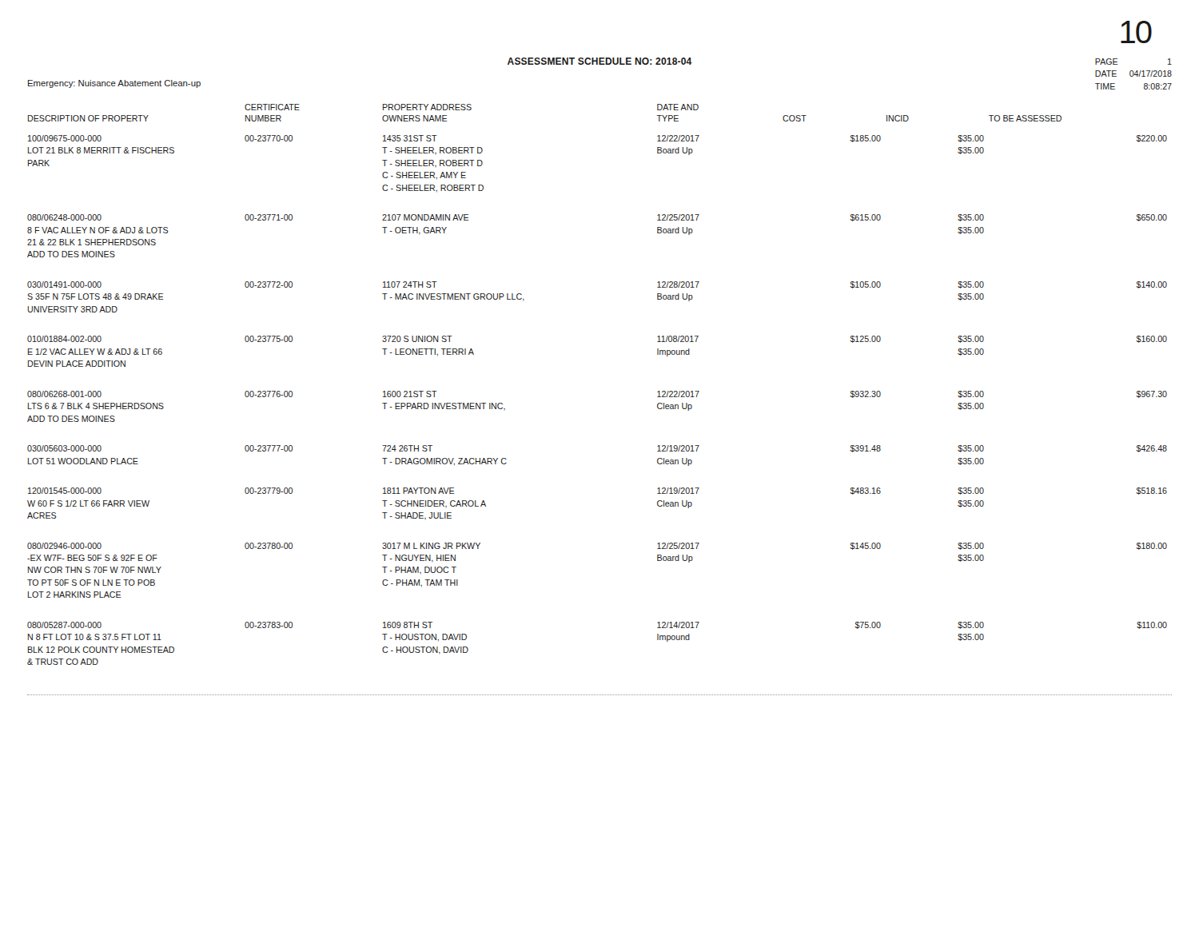10
ASSESSMENT SCHEDULE NO: 2018-04
| PAGE | 1 |
| DATE | 04/17/2018 |
| TIME | 8:08:27 |
Emergency: Nuisance Abatement Clean-up
| DESCRIPTION OF PROPERTY | CERTIFICATE NUMBER | PROPERTY ADDRESS OWNERS NAME | DATE AND TYPE | COST | INCID | TO BE ASSESSED |
| --- | --- | --- | --- | --- | --- | --- |
| 100/09675-000-000 LOT 21 BLK 8 MERRITT & FISCHERS PARK | 00-23770-00 | 1435 31ST ST T - SHEELER, ROBERT D T - SHEELER, ROBERT D C - SHEELER, AMY E C - SHEELER, ROBERT D | 12/22/2017 Board Up | $185.00 | $35.00 $35.00 | $220.00 |
| 080/06248-000-000 8 F VAC ALLEY N OF & ADJ & LOTS 21 & 22 BLK 1 SHEPHERDSONS ADD TO DES MOINES | 00-23771-00 | 2107 MONDAMIN AVE T - OETH, GARY | 12/25/2017 Board Up | $615.00 | $35.00 $35.00 | $650.00 |
| 030/01491-000-000 S 35F N 75F LOTS 48 & 49 DRAKE UNIVERSITY 3RD ADD | 00-23772-00 | 1107 24TH ST T - MAC INVESTMENT GROUP LLC, | 12/28/2017 Board Up | $105.00 | $35.00 $35.00 | $140.00 |
| 010/01884-002-000 E 1/2 VAC ALLEY W & ADJ & LT 66 DEVIN PLACE ADDITION | 00-23775-00 | 3720 S UNION ST T - LEONETTI, TERRI A | 11/08/2017 Impound | $125.00 | $35.00 $35.00 | $160.00 |
| 080/06268-001-000 LTS 6 & 7 BLK 4 SHEPHERDSONS ADD TO DES MOINES | 00-23776-00 | 1600 21ST ST T - EPPARD INVESTMENT INC, | 12/22/2017 Clean Up | $932.30 | $35.00 $35.00 | $967.30 |
| 030/05603-000-000 LOT 51 WOODLAND PLACE | 00-23777-00 | 724 26TH ST T - DRAGOMIROV, ZACHARY C | 12/19/2017 Clean Up | $391.48 | $35.00 $35.00 | $426.48 |
| 120/01545-000-000 W 60 F S 1/2 LT 66 FARR VIEW ACRES | 00-23779-00 | 1811 PAYTON AVE T - SCHNEIDER, CAROL A T - SHADE, JULIE | 12/19/2017 Clean Up | $483.16 | $35.00 $35.00 | $518.16 |
| 080/02946-000-000 -EX W7F- BEG 50F S & 92F E OF NW COR THN S 70F W 70F NWLY TO PT 50F S OF N LN E TO POB LOT 2 HARKINS PLACE | 00-23780-00 | 3017 M L KING JR PKWY T - NGUYEN, HIEN T - PHAM, DUOC T C - PHAM, TAM THI | 12/25/2017 Board Up | $145.00 | $35.00 $35.00 | $180.00 |
| 080/05287-000-000 N 8 FT LOT 10 & S 37.5 FT LOT 11 BLK 12 POLK COUNTY HOMESTEAD & TRUST CO ADD | 00-23783-00 | 1609 8TH ST T - HOUSTON, DAVID C - HOUSTON, DAVID | 12/14/2017 Impound | $75.00 | $35.00 $35.00 | $110.00 |